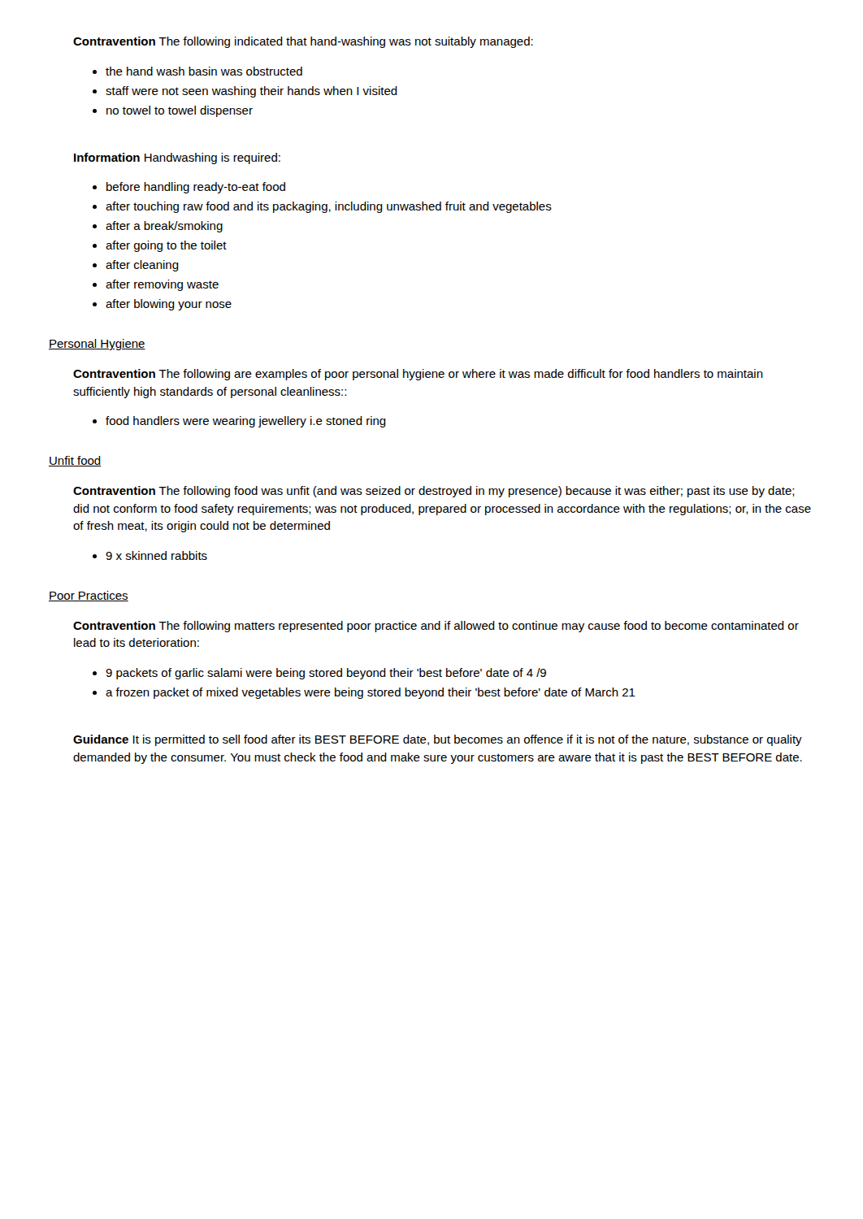Contravention The following indicated that hand-washing was not suitably managed:
the hand wash basin was obstructed
staff were not seen washing their hands when I visited
no towel to towel dispenser
Information Handwashing is required:
before handling ready-to-eat food
after touching raw food and its packaging, including unwashed fruit and vegetables
after a break/smoking
after going to the toilet
after cleaning
after removing waste
after blowing your nose
Personal Hygiene
Contravention The following are examples of poor personal hygiene or where it was made difficult for food handlers to maintain sufficiently high standards of personal cleanliness::
food handlers were wearing jewellery i.e stoned ring
Unfit food
Contravention The following food was unfit (and was seized or destroyed in my presence) because it was either; past its use by date; did not conform to food safety requirements; was not produced, prepared or processed in accordance with the regulations; or, in the case of fresh meat, its origin could not be determined
9 x skinned rabbits
Poor Practices
Contravention The following matters represented poor practice and if allowed to continue may cause food to become contaminated or lead to its deterioration:
9 packets of garlic salami were being stored beyond their 'best before' date of 4 /9
a frozen packet of mixed vegetables were being stored beyond their 'best before' date of March 21
Guidance It is permitted to sell food after its BEST BEFORE date, but becomes an offence if it is not of the nature, substance or quality demanded by the consumer. You must check the food and make sure your customers are aware that it is past the BEST BEFORE date.